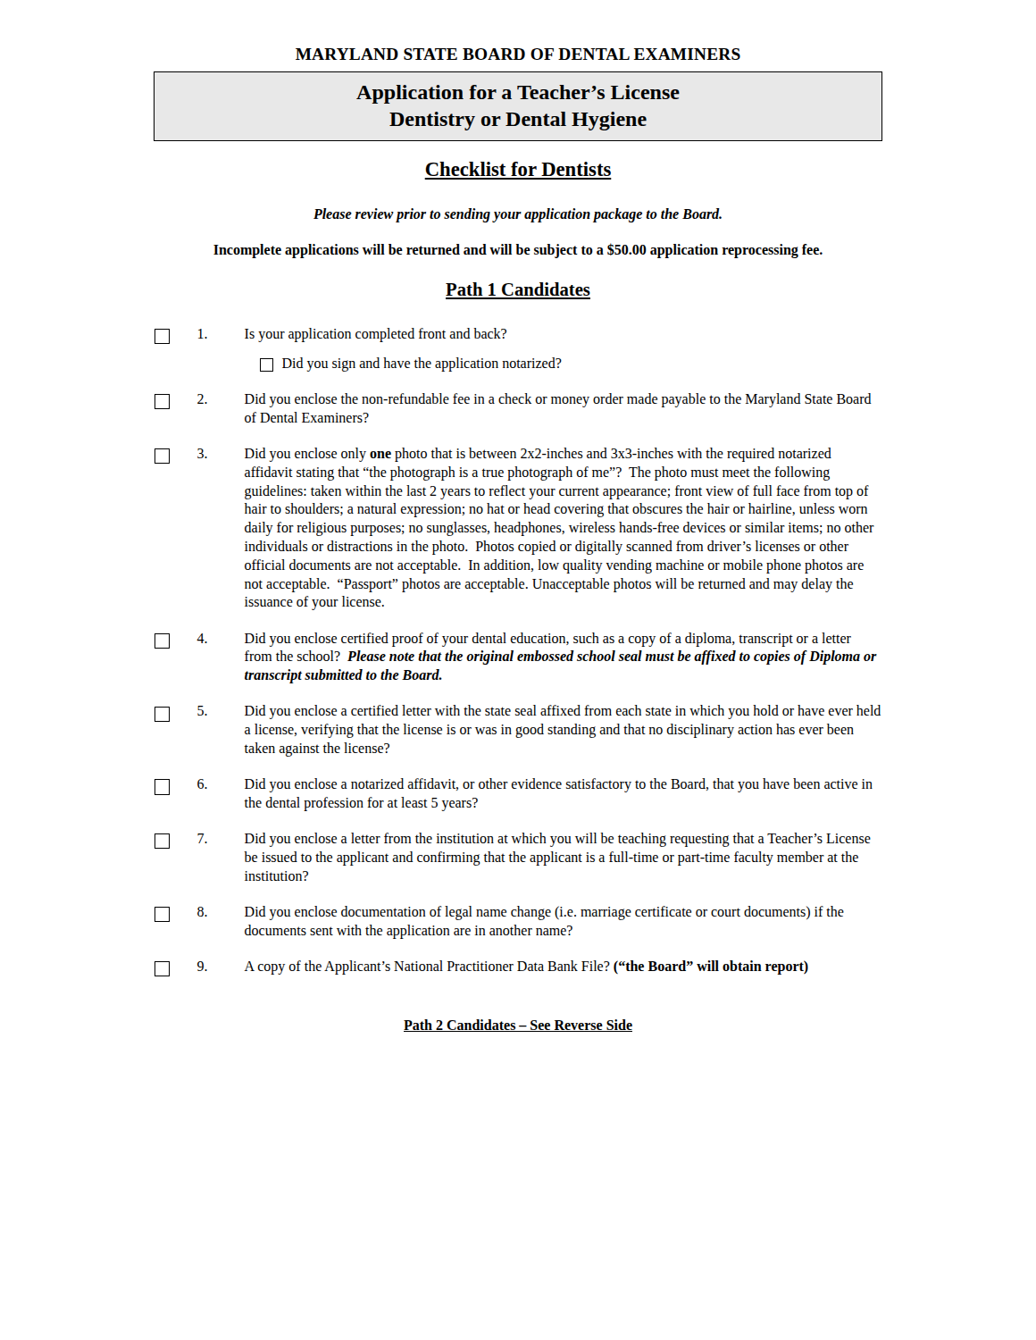MARYLAND STATE BOARD OF DENTAL EXAMINERS
Application for a Teacher’s License
Dentistry or Dental Hygiene
Checklist for Dentists
Please review prior to sending your application package to the Board.
Incomplete applications will be returned and will be subject to a $50.00 application reprocessing fee.
Path 1 Candidates
| | 1. | Is your application completed front and back? Did you sign and have the application notarized? |
| | 2. | Did you enclose the non-refundable fee in a check or money order made payable to the Maryland State Board of Dental Examiners? |
| | 3. | Did you enclose only one photo that is between 2x2-inches and 3x3-inches with the required notarized affidavit stating that “the photograph is a true photograph of me”? The photo must meet the following guidelines: taken within the last 2 years to reflect your current appearance; front view of full face from top of hair to shoulders; a natural expression; no hat or head covering that obscures the hair or hairline, unless worn daily for religious purposes; no sunglasses, headphones, wireless hands-free devices or similar items; no other individuals or distractions in the photo. Photos copied or digitally scanned from driver’s licenses or other official documents are not acceptable. In addition, low quality vending machine or mobile phone photos are not acceptable. “Passport” photos are acceptable. Unacceptable photos will be returned and may delay the issuance of your license. |
| | 4. | Did you enclose certified proof of your dental education, such as a copy of a diploma, transcript or a letter from the school? Please note that the original embossed school seal must be affixed to copies of Diploma or transcript submitted to the Board. |
| | 5. | Did you enclose a certified letter with the state seal affixed from each state in which you hold or have ever held a license, verifying that the license is or was in good standing and that no disciplinary action has ever been taken against the license? |
| | 6. | Did you enclose a notarized affidavit, or other evidence satisfactory to the Board, that you have been active in the dental profession for at least 5 years? |
| | 7. | Did you enclose a letter from the institution at which you will be teaching requesting that a Teacher’s License be issued to the applicant and confirming that the applicant is a full-time or part-time faculty member at the institution? |
| | 8. | Did you enclose documentation of legal name change (i.e. marriage certificate or court documents) if the documents sent with the application are in another name? |
| | 9. | A copy of the Applicant’s National Practitioner Data Bank File? (“the Board” will obtain report) |
Path 2 Candidates – See Reverse Side